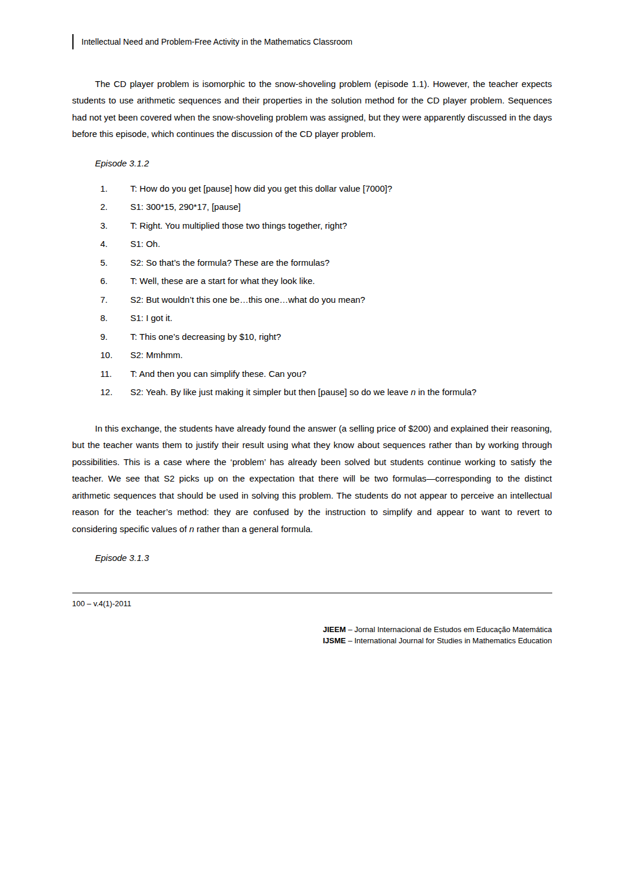Intellectual Need and Problem-Free Activity in the Mathematics Classroom
The CD player problem is isomorphic to the snow-shoveling problem (episode 1.1). However, the teacher expects students to use arithmetic sequences and their properties in the solution method for the CD player problem. Sequences had not yet been covered when the snow-shoveling problem was assigned, but they were apparently discussed in the days before this episode, which continues the discussion of the CD player problem.
Episode 3.1.2
T: How do you get [pause] how did you get this dollar value [7000]?
S1: 300*15, 290*17, [pause]
T: Right. You multiplied those two things together, right?
S1: Oh.
S2: So that’s the formula? These are the formulas?
T: Well, these are a start for what they look like.
S2: But wouldn’t this one be…this one…what do you mean?
S1: I got it.
T: This one’s decreasing by $10, right?
S2: Mmhmm.
T: And then you can simplify these. Can you?
S2: Yeah. By like just making it simpler but then [pause] so do we leave n in the formula?
In this exchange, the students have already found the answer (a selling price of $200) and explained their reasoning, but the teacher wants them to justify their result using what they know about sequences rather than by working through possibilities. This is a case where the ‘problem’ has already been solved but students continue working to satisfy the teacher. We see that S2 picks up on the expectation that there will be two formulas—corresponding to the distinct arithmetic sequences that should be used in solving this problem. The students do not appear to perceive an intellectual reason for the teacher’s method: they are confused by the instruction to simplify and appear to want to revert to considering specific values of n rather than a general formula.
Episode 3.1.3
100 – v.4(1)-2011
JIEEM – Jornal Internacional de Estudos em Educação Matemática
IJSME – International Journal for Studies in Mathematics Education